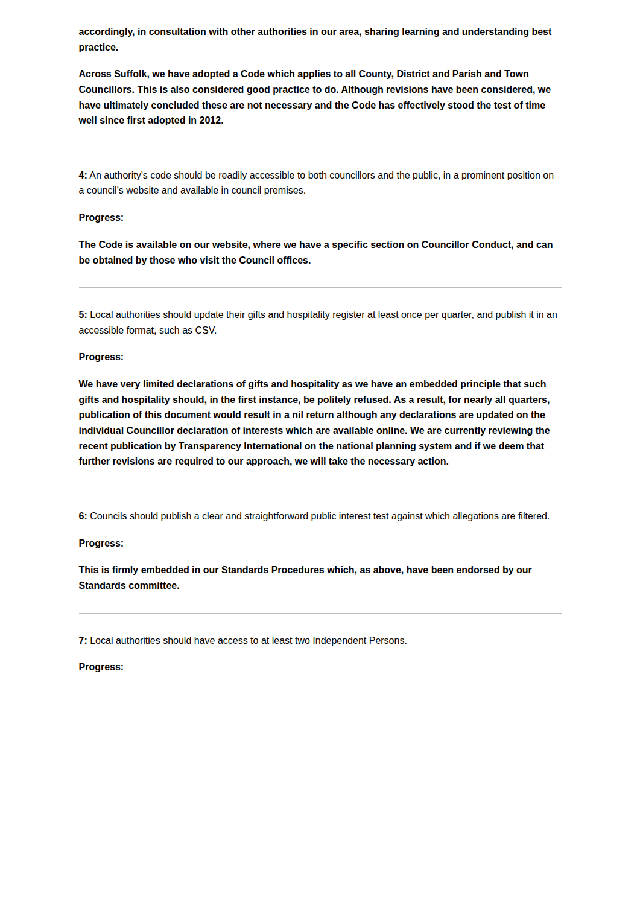accordingly, in consultation with other authorities in our area, sharing learning and understanding best practice.
Across Suffolk, we have adopted a Code which applies to all County, District and Parish and Town Councillors. This is also considered good practice to do. Although revisions have been considered, we have ultimately concluded these are not necessary and the Code has effectively stood the test of time well since first adopted in 2012.
4: An authority's code should be readily accessible to both councillors and the public, in a prominent position on a council's website and available in council premises.
Progress:
The Code is available on our website, where we have a specific section on Councillor Conduct, and can be obtained by those who visit the Council offices.
5: Local authorities should update their gifts and hospitality register at least once per quarter, and publish it in an accessible format, such as CSV.
Progress:
We have very limited declarations of gifts and hospitality as we have an embedded principle that such gifts and hospitality should, in the first instance, be politely refused. As a result, for nearly all quarters, publication of this document would result in a nil return although any declarations are updated on the individual Councillor declaration of interests which are available online. We are currently reviewing the recent publication by Transparency International on the national planning system and if we deem that further revisions are required to our approach, we will take the necessary action.
6: Councils should publish a clear and straightforward public interest test against which allegations are filtered.
Progress:
This is firmly embedded in our Standards Procedures which, as above, have been endorsed by our Standards committee.
7: Local authorities should have access to at least two Independent Persons.
Progress: